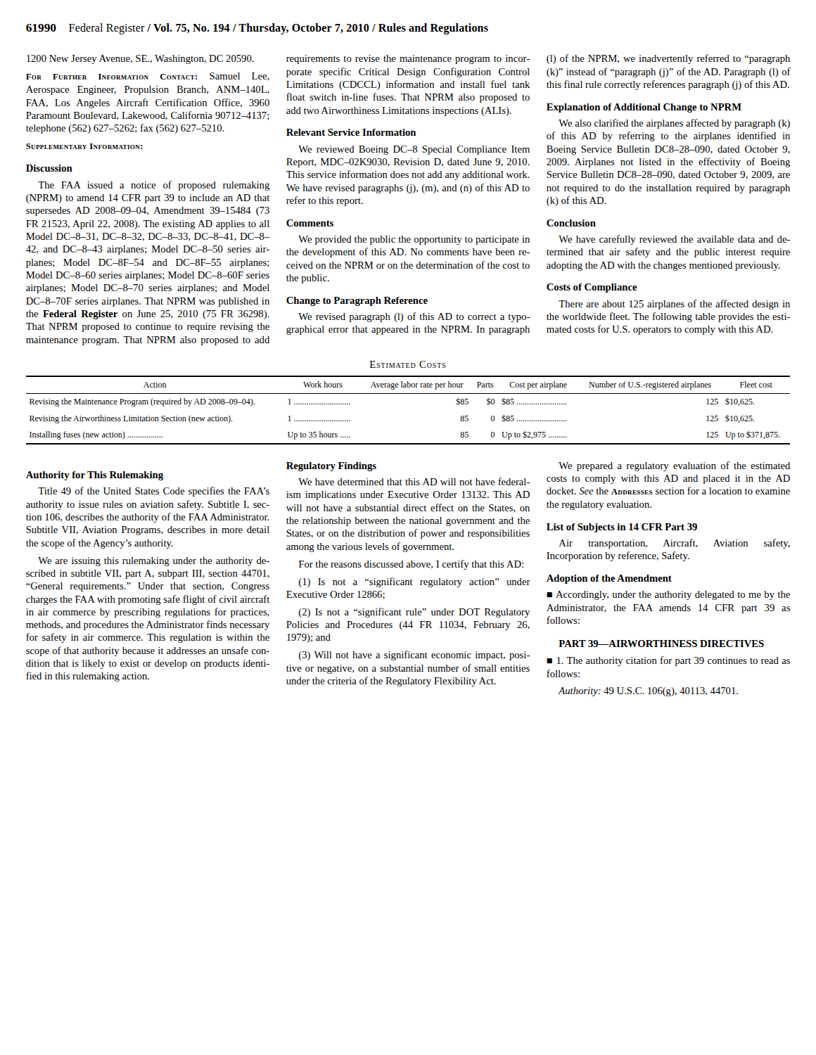61990 Federal Register / Vol. 75, No. 194 / Thursday, October 7, 2010 / Rules and Regulations
1200 New Jersey Avenue, SE., Washington, DC 20590.
For Further Information Contact: Samuel Lee, Aerospace Engineer, Propulsion Branch, ANM–140L, FAA, Los Angeles Aircraft Certification Office, 3960 Paramount Boulevard, Lakewood, California 90712–4137; telephone (562) 627–5262; fax (562) 627–5210.
Supplementary Information:
Discussion
The FAA issued a notice of proposed rulemaking (NPRM) to amend 14 CFR part 39 to include an AD that supersedes AD 2008–09–04, Amendment 39–15484 (73 FR 21523, April 22, 2008). The existing AD applies to all Model DC–8–31, DC–8–32, DC–8–33, DC–8–41, DC–8–42, and DC–8–43 airplanes; Model DC–8–50 series airplanes; Model DC–8F–54 and DC–8F–55 airplanes; Model DC–8–60 series airplanes; Model DC–8–60F series airplanes; Model DC–8–70 series airplanes; and Model DC–8–70F series airplanes. That NPRM was published in the Federal Register on June 25, 2010 (75 FR 36298). That NPRM proposed to continue to require revising the maintenance program. That NPRM also proposed to add requirements to revise the maintenance program to incorporate specific Critical Design Configuration Control Limitations (CDCCL) information and install fuel tank float switch in-line fuses. That NPRM also proposed to add two Airworthiness Limitations inspections (ALIs).
Relevant Service Information
We reviewed Boeing DC–8 Special Compliance Item Report, MDC–02K9030, Revision D, dated June 9, 2010. This service information does not add any additional work. We have revised paragraphs (j), (m), and (n) of this AD to refer to this report.
Comments
We provided the public the opportunity to participate in the development of this AD. No comments have been received on the NPRM or on the determination of the cost to the public.
Change to Paragraph Reference
We revised paragraph (l) of this AD to correct a typographical error that appeared in the NPRM. In paragraph (l) of the NPRM, we inadvertently referred to “paragraph (k)” instead of “paragraph (j)” of the AD. Paragraph (l) of this final rule correctly references paragraph (j) of this AD.
Explanation of Additional Change to NPRM
We also clarified the airplanes affected by paragraph (k) of this AD by referring to the airplanes identified in Boeing Service Bulletin DC8–28–090, dated October 9, 2009. Airplanes not listed in the effectivity of Boeing Service Bulletin DC8–28–090, dated October 9, 2009, are not required to do the installation required by paragraph (k) of this AD.
Conclusion
We have carefully reviewed the available data and determined that air safety and the public interest require adopting the AD with the changes mentioned previously.
Costs of Compliance
There are about 125 airplanes of the affected design in the worldwide fleet. The following table provides the estimated costs for U.S. operators to comply with this AD.
Estimated Costs
| Action | Work hours | Average labor rate per hour | Parts | Cost per airplane | Number of U.S.-registered airplanes | Fleet cost |
| --- | --- | --- | --- | --- | --- | --- |
| Revising the Maintenance Program (required by AD 2008–09–04). | 1 ........................... | $85 | $0 | $85 ........................ | 125 | $10,625. |
| Revising the Airworthiness Limitation Section (new action). | 1 ........................... | 85 | 0 | $85 ........................ | 125 | $10,625. |
| Installing fuses (new action) ................. | Up to 35 hours ..... | 85 | 0 | Up to $2,975 ......... | 125 | Up to $371,875. |
Authority for This Rulemaking
Title 49 of the United States Code specifies the FAA’s authority to issue rules on aviation safety. Subtitle I, section 106, describes the authority of the FAA Administrator. Subtitle VII, Aviation Programs, describes in more detail the scope of the Agency’s authority.
We are issuing this rulemaking under the authority described in subtitle VII, part A, subpart III, section 44701, “General requirements.” Under that section, Congress charges the FAA with promoting safe flight of civil aircraft in air commerce by prescribing regulations for practices, methods, and procedures the Administrator finds necessary for safety in air commerce. This regulation is within the scope of that authority because it addresses an unsafe condition that is likely to exist or develop on products identified in this rulemaking action.
Regulatory Findings
We have determined that this AD will not have federalism implications under Executive Order 13132. This AD will not have a substantial direct effect on the States, on the relationship between the national government and the States, or on the distribution of power and responsibilities among the various levels of government.
For the reasons discussed above, I certify that this AD:
(1) Is not a “significant regulatory action” under Executive Order 12866;
(2) Is not a “significant rule” under DOT Regulatory Policies and Procedures (44 FR 11034, February 26, 1979); and
(3) Will not have a significant economic impact, positive or negative, on a substantial number of small entities under the criteria of the Regulatory Flexibility Act.
We prepared a regulatory evaluation of the estimated costs to comply with this AD and placed it in the AD docket. See the Addresses section for a location to examine the regulatory evaluation.
List of Subjects in 14 CFR Part 39
Air transportation, Aircraft, Aviation safety, Incorporation by reference, Safety.
Adoption of the Amendment
■ Accordingly, under the authority delegated to me by the Administrator, the FAA amends 14 CFR part 39 as follows:
PART 39—AIRWORTHINESS DIRECTIVES
■ 1. The authority citation for part 39 continues to read as follows:
Authority: 49 U.S.C. 106(g), 40113, 44701.